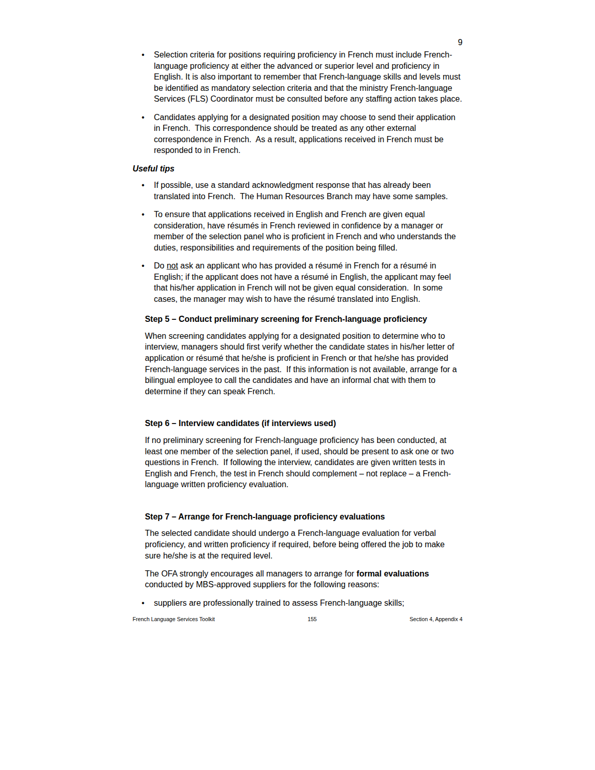9
Selection criteria for positions requiring proficiency in French must include French-language proficiency at either the advanced or superior level and proficiency in English. It is also important to remember that French-language skills and levels must be identified as mandatory selection criteria and that the ministry French-language Services (FLS) Coordinator must be consulted before any staffing action takes place.
Candidates applying for a designated position may choose to send their application in French. This correspondence should be treated as any other external correspondence in French. As a result, applications received in French must be responded to in French.
Useful tips
If possible, use a standard acknowledgment response that has already been translated into French. The Human Resources Branch may have some samples.
To ensure that applications received in English and French are given equal consideration, have résumés in French reviewed in confidence by a manager or member of the selection panel who is proficient in French and who understands the duties, responsibilities and requirements of the position being filled.
Do not ask an applicant who has provided a résumé in French for a résumé in English; if the applicant does not have a résumé in English, the applicant may feel that his/her application in French will not be given equal consideration. In some cases, the manager may wish to have the résumé translated into English.
Step 5 – Conduct preliminary screening for French-language proficiency
When screening candidates applying for a designated position to determine who to interview, managers should first verify whether the candidate states in his/her letter of application or résumé that he/she is proficient in French or that he/she has provided French-language services in the past. If this information is not available, arrange for a bilingual employee to call the candidates and have an informal chat with them to determine if they can speak French.
Step 6 – Interview candidates (if interviews used)
If no preliminary screening for French-language proficiency has been conducted, at least one member of the selection panel, if used, should be present to ask one or two questions in French. If following the interview, candidates are given written tests in English and French, the test in French should complement – not replace – a French-language written proficiency evaluation.
Step 7 – Arrange for French-language proficiency evaluations
The selected candidate should undergo a French-language evaluation for verbal proficiency, and written proficiency if required, before being offered the job to make sure he/she is at the required level.
The OFA strongly encourages all managers to arrange for formal evaluations conducted by MBS-approved suppliers for the following reasons:
suppliers are professionally trained to assess French-language skills;
French Language Services Toolkit 155 Section 4, Appendix 4